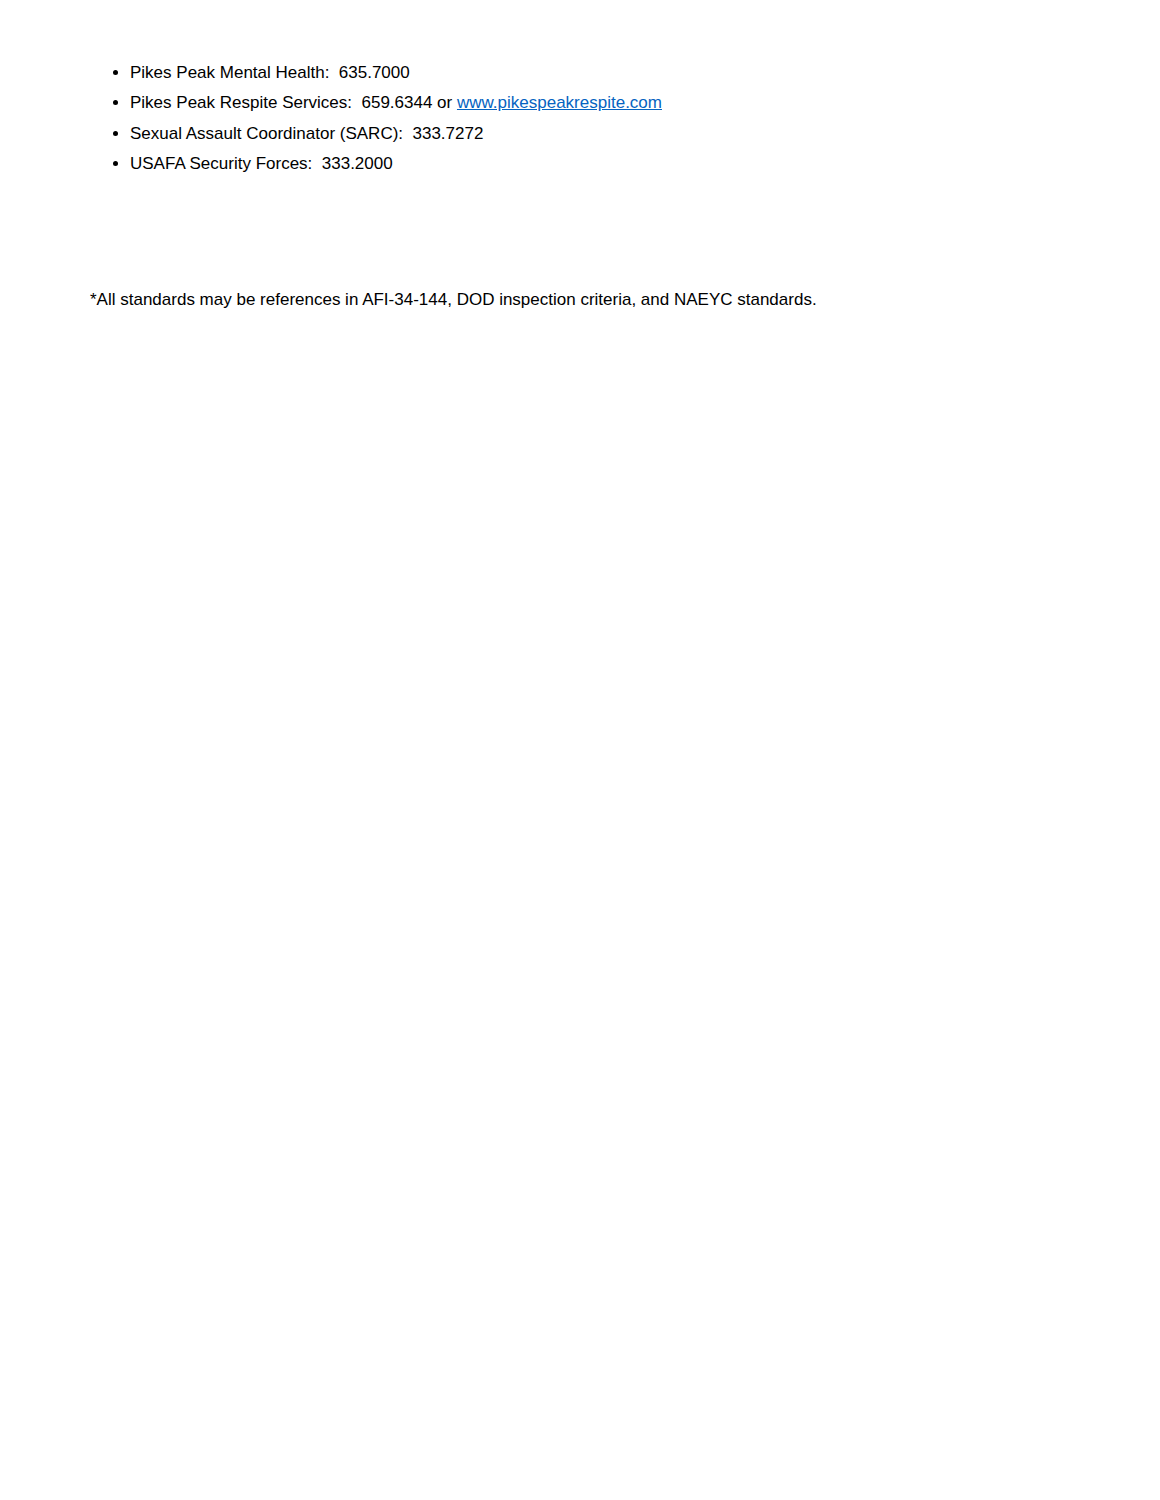Pikes Peak Mental Health: 635.7000
Pikes Peak Respite Services: 659.6344 or www.pikespeakrespite.com
Sexual Assault Coordinator (SARC): 333.7272
USAFA Security Forces: 333.2000
*All standards may be references in AFI-34-144, DOD inspection criteria, and NAEYC standards.